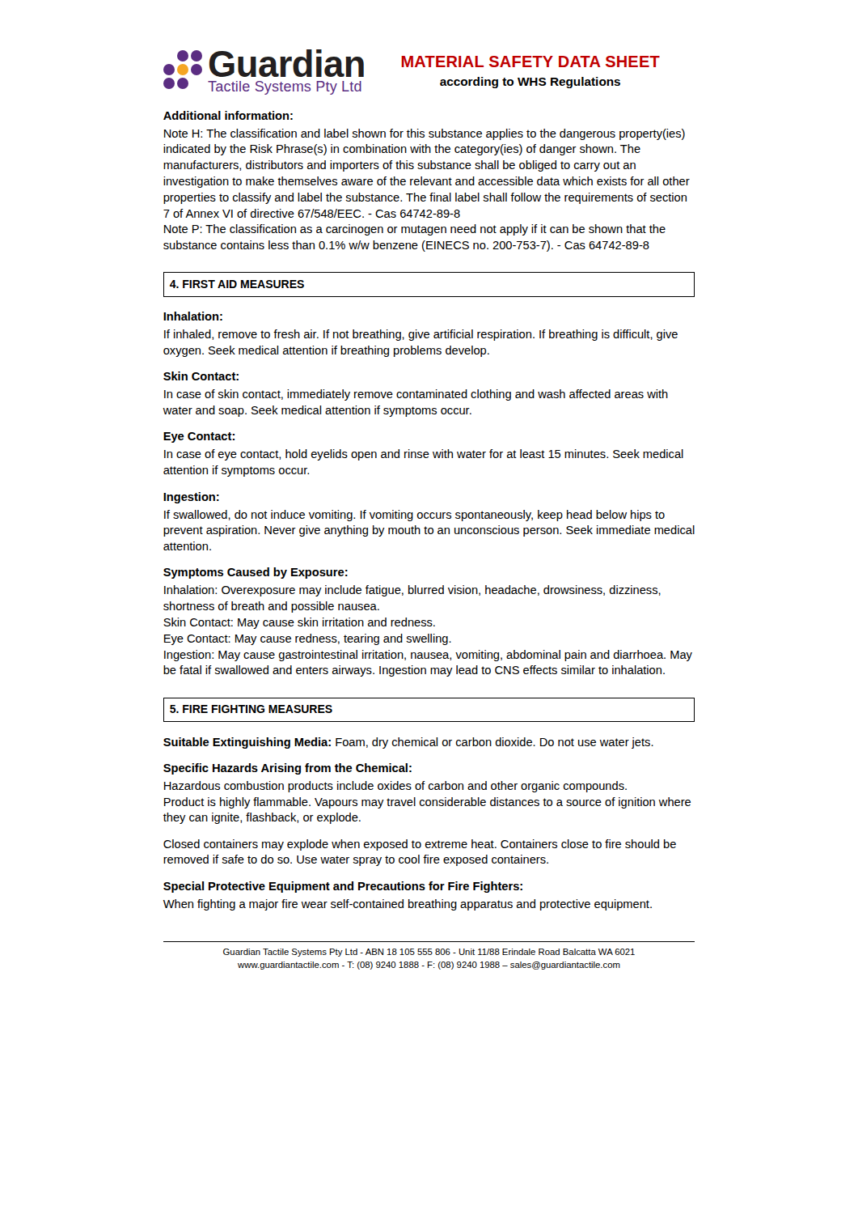Guardian
Tactile Systems Pty Ltd
MATERIAL SAFETY DATA SHEET
according to WHS Regulations
Additional information:
Note H: The classification and label shown for this substance applies to the dangerous property(ies) indicated by the Risk Phrase(s) in combination with the category(ies) of danger shown. The manufacturers, distributors and importers of this substance shall be obliged to carry out an investigation to make themselves aware of the relevant and accessible data which exists for all other properties to classify and label the substance. The final label shall follow the requirements of section 7 of Annex VI of directive 67/548/EEC. - Cas 64742-89-8
Note P: The classification as a carcinogen or mutagen need not apply if it can be shown that the substance contains less than 0.1% w/w benzene (EINECS no. 200-753-7). - Cas 64742-89-8
4. FIRST AID MEASURES
Inhalation:
If inhaled, remove to fresh air. If not breathing, give artificial respiration. If breathing is difficult, give oxygen. Seek medical attention if breathing problems develop.
Skin Contact:
In case of skin contact, immediately remove contaminated clothing and wash affected areas with water and soap. Seek medical attention if symptoms occur.
Eye Contact:
In case of eye contact, hold eyelids open and rinse with water for at least 15 minutes. Seek medical attention if symptoms occur.
Ingestion:
If swallowed, do not induce vomiting. If vomiting occurs spontaneously, keep head below hips to prevent aspiration. Never give anything by mouth to an unconscious person. Seek immediate medical attention.
Symptoms Caused by Exposure:
Inhalation: Overexposure may include fatigue, blurred vision, headache, drowsiness, dizziness, shortness of breath and possible nausea.
Skin Contact: May cause skin irritation and redness.
Eye Contact: May cause redness, tearing and swelling.
Ingestion: May cause gastrointestinal irritation, nausea, vomiting, abdominal pain and diarrhoea. May be fatal if swallowed and enters airways. Ingestion may lead to CNS effects similar to inhalation.
5. FIRE FIGHTING MEASURES
Suitable Extinguishing Media: Foam, dry chemical or carbon dioxide. Do not use water jets.
Specific Hazards Arising from the Chemical:
Hazardous combustion products include oxides of carbon and other organic compounds.
Product is highly flammable. Vapours may travel considerable distances to a source of ignition where they can ignite, flashback, or explode.
Closed containers may explode when exposed to extreme heat. Containers close to fire should be removed if safe to do so. Use water spray to cool fire exposed containers.
Special Protective Equipment and Precautions for Fire Fighters:
When fighting a major fire wear self-contained breathing apparatus and protective equipment.
Guardian Tactile Systems Pty Ltd - ABN 18 105 555 806 - Unit 11/88 Erindale Road Balcatta WA 6021
www.guardiantactile.com - T: (08) 9240 1888 - F: (08) 9240 1988 – sales@guardiantactile.com